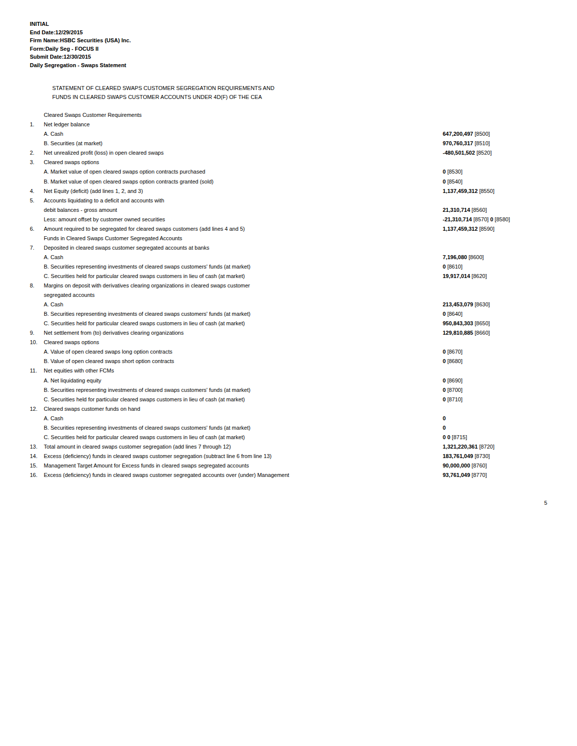INITIAL
End Date:12/29/2015
Firm Name:HSBC Securities (USA) Inc.
Form:Daily Seg - FOCUS II
Submit Date:12/30/2015
Daily Segregation - Swaps Statement
STATEMENT OF CLEARED SWAPS CUSTOMER SEGREGATION REQUIREMENTS AND
FUNDS IN CLEARED SWAPS CUSTOMER ACCOUNTS UNDER 4D(F) OF THE CEA
| | Cleared Swaps Customer Requirements | |
| 1. | Net ledger balance | |
| | A. Cash | 647,200,497 [8500] |
| | B. Securities (at market) | 970,760,317 [8510] |
| 2. | Net unrealized profit (loss) in open cleared swaps | -480,501,502 [8520] |
| 3. | Cleared swaps options | |
| | A. Market value of open cleared swaps option contracts purchased | 0 [8530] |
| | B. Market value of open cleared swaps option contracts granted (sold) | 0 [8540] |
| 4. | Net Equity (deficit) (add lines 1, 2, and 3) | 1,137,459,312 [8550] |
| 5. | Accounts liquidating to a deficit and accounts with | |
| | debit balances - gross amount | 21,310,714 [8560] |
| | Less: amount offset by customer owned securities | -21,310,714 [8570] 0 [8580] |
| 6. | Amount required to be segregated for cleared swaps customers (add lines 4 and 5) | 1,137,459,312 [8590] |
| | Funds in Cleared Swaps Customer Segregated Accounts | |
| 7. | Deposited in cleared swaps customer segregated accounts at banks | |
| | A. Cash | 7,196,080 [8600] |
| | B. Securities representing investments of cleared swaps customers' funds (at market) | 0 [8610] |
| | C. Securities held for particular cleared swaps customers in lieu of cash (at market) | 19,917,014 [8620] |
| 8. | Margins on deposit with derivatives clearing organizations in cleared swaps customer | |
| | segregated accounts | |
| | A. Cash | 213,453,079 [8630] |
| | B. Securities representing investments of cleared swaps customers' funds (at market) | 0 [8640] |
| | C. Securities held for particular cleared swaps customers in lieu of cash (at market) | 950,843,303 [8650] |
| 9. | Net settlement from (to) derivatives clearing organizations | 129,810,885 [8660] |
| 10. | Cleared swaps options | |
| | A. Value of open cleared swaps long option contracts | 0 [8670] |
| | B. Value of open cleared swaps short option contracts | 0 [8680] |
| 11. | Net equities with other FCMs | |
| | A. Net liquidating equity | 0 [8690] |
| | B. Securities representing investments of cleared swaps customers' funds (at market) | 0 [8700] |
| | C. Securities held for particular cleared swaps customers in lieu of cash (at market) | 0 [8710] |
| 12. | Cleared swaps customer funds on hand | |
| | A. Cash | 0 |
| | B. Securities representing investments of cleared swaps customers' funds (at market) | 0 |
| | C. Securities held for particular cleared swaps customers in lieu of cash (at market) | 0 0 [8715] |
| 13. | Total amount in cleared swaps customer segregation (add lines 7 through 12) | 1,321,220,361 [8720] |
| 14. | Excess (deficiency) funds in cleared swaps customer segregation (subtract line 6 from line 13) | 183,761,049 [8730] |
| 15. | Management Target Amount for Excess funds in cleared swaps segregated accounts | 90,000,000 [8760] |
| 16. | Excess (deficiency) funds in cleared swaps customer segregated accounts over (under) Management | 93,761,049 [8770] |
5